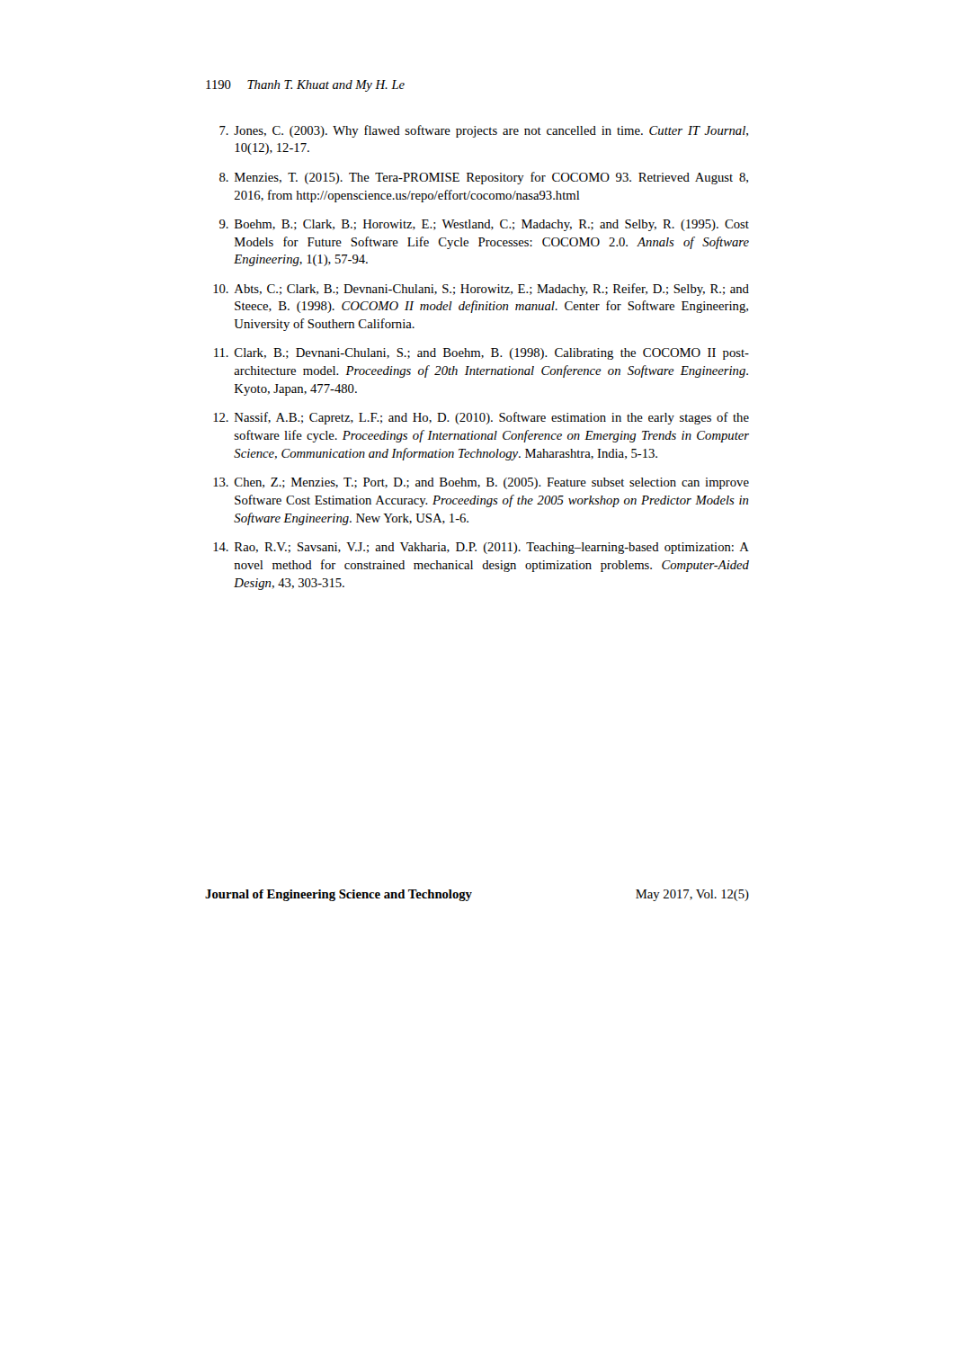1190 Thanh T. Khuat and My H. Le
Jones, C. (2003). Why flawed software projects are not cancelled in time. Cutter IT Journal, 10(12), 12-17.
Menzies, T. (2015). The Tera-PROMISE Repository for COCOMO 93. Retrieved August 8, 2016, from http://openscience.us/repo/effort/cocomo/nasa93.html
Boehm, B.; Clark, B.; Horowitz, E.; Westland, C.; Madachy, R.; and Selby, R. (1995). Cost Models for Future Software Life Cycle Processes: COCOMO 2.0. Annals of Software Engineering, 1(1), 57-94.
Abts, C.; Clark, B.; Devnani-Chulani, S.; Horowitz, E.; Madachy, R.; Reifer, D.; Selby, R.; and Steece, B. (1998). COCOMO II model definition manual. Center for Software Engineering, University of Southern California.
Clark, B.; Devnani-Chulani, S.; and Boehm, B. (1998). Calibrating the COCOMO II post-architecture model. Proceedings of 20th International Conference on Software Engineering. Kyoto, Japan, 477-480.
Nassif, A.B.; Capretz, L.F.; and Ho, D. (2010). Software estimation in the early stages of the software life cycle. Proceedings of International Conference on Emerging Trends in Computer Science, Communication and Information Technology. Maharashtra, India, 5-13.
Chen, Z.; Menzies, T.; Port, D.; and Boehm, B. (2005). Feature subset selection can improve Software Cost Estimation Accuracy. Proceedings of the 2005 workshop on Predictor Models in Software Engineering. New York, USA, 1-6.
Rao, R.V.; Savsani, V.J.; and Vakharia, D.P. (2011). Teaching–learning-based optimization: A novel method for constrained mechanical design optimization problems. Computer-Aided Design, 43, 303-315.
Journal of Engineering Science and Technology May 2017, Vol. 12(5)